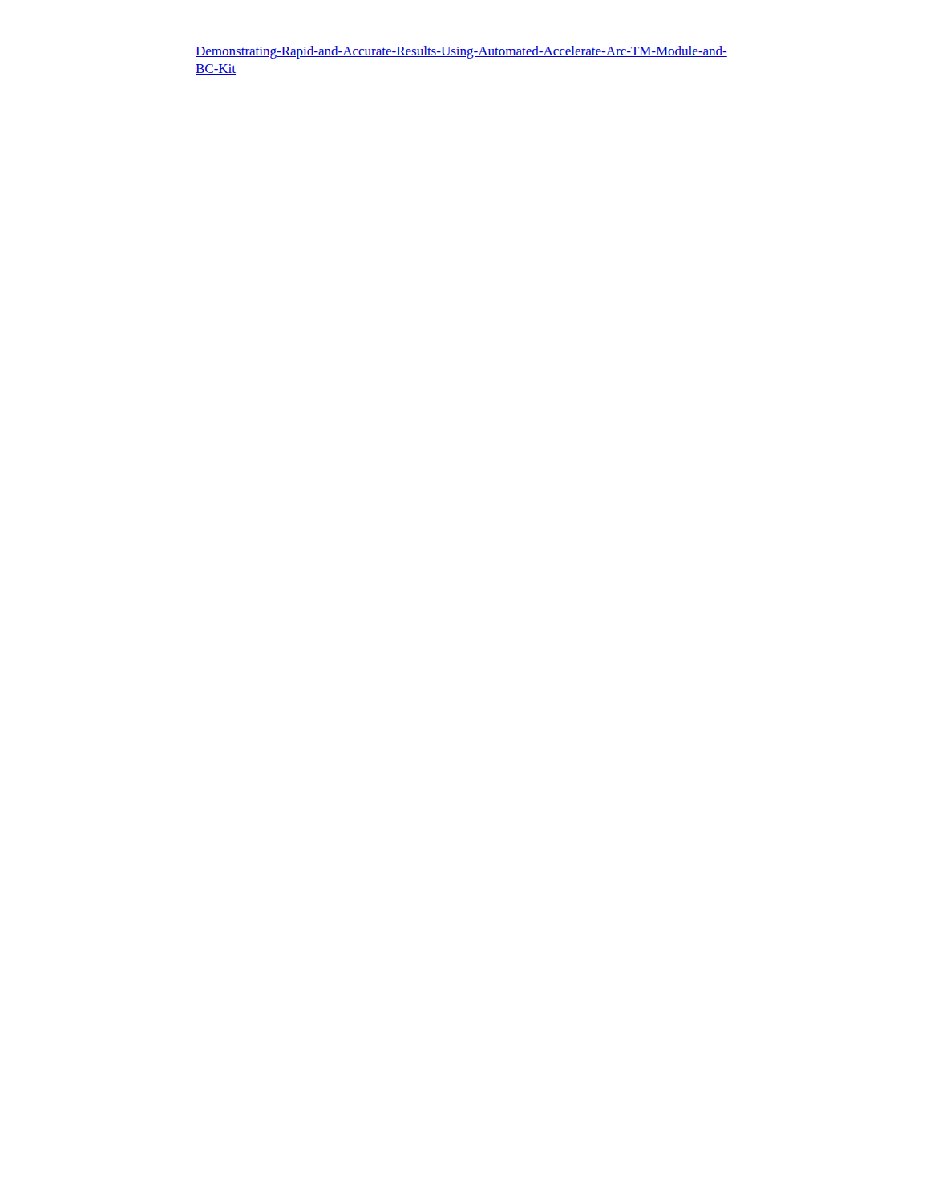Demonstrating-Rapid-and-Accurate-Results-Using-Automated-Accelerate-Arc-TM-Module-and-BC-Kit